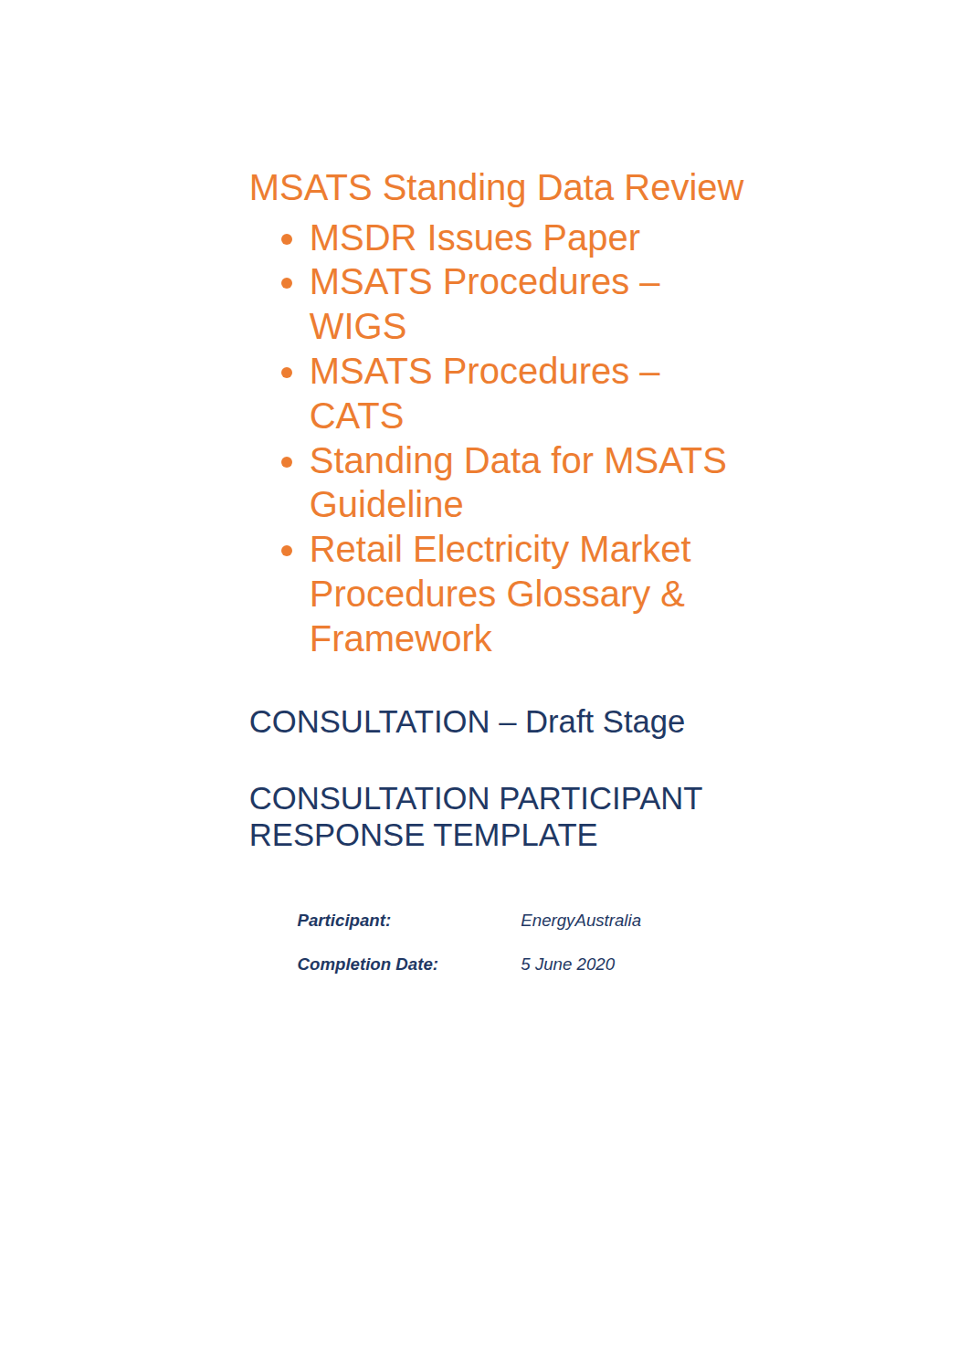MSATS Standing Data Review
MSDR Issues Paper
MSATS Procedures – WIGS
MSATS Procedures – CATS
Standing Data for MSATS Guideline
Retail Electricity Market Procedures Glossary & Framework
CONSULTATION – Draft Stage
CONSULTATION PARTICIPANT RESPONSE TEMPLATE
Participant: EnergyAustralia
Completion Date: 5 June 2020